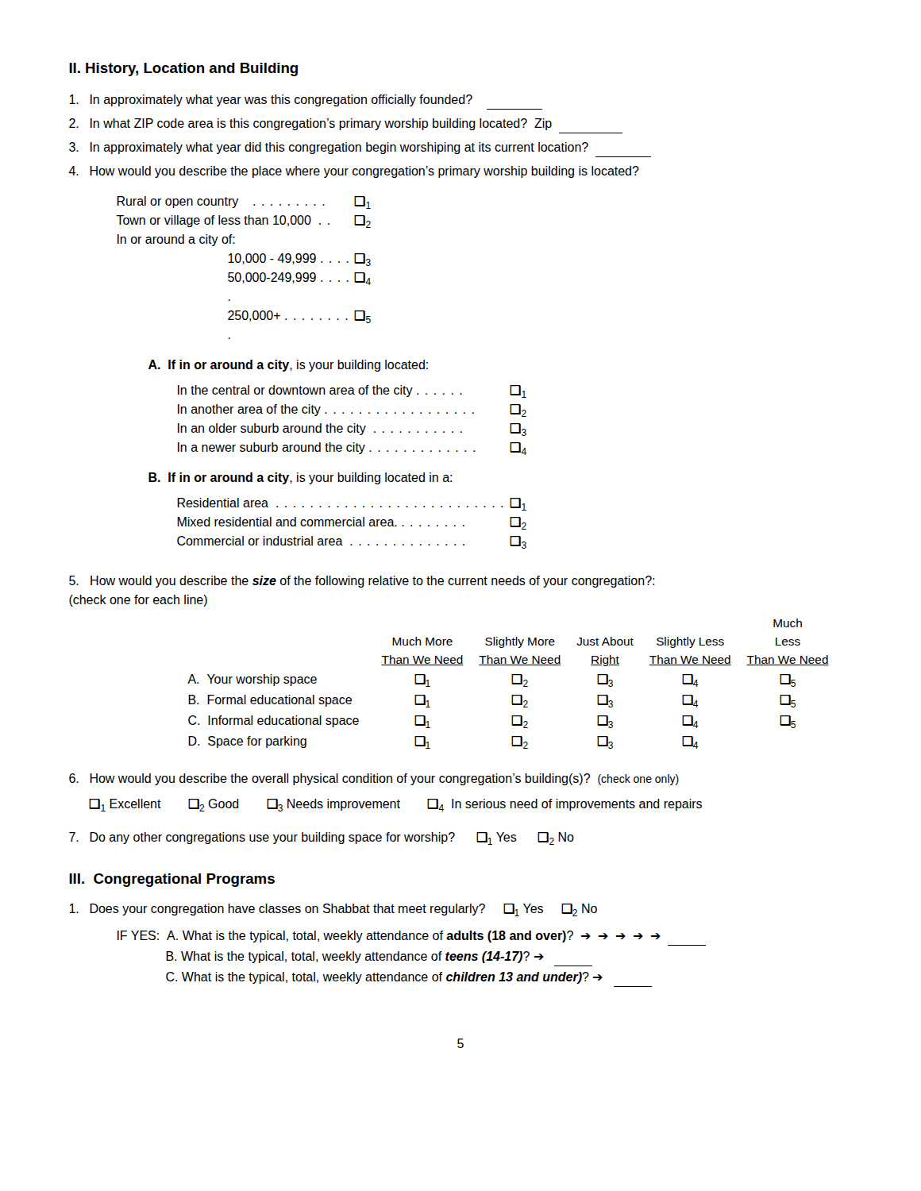II. History, Location and Building
1.
In approximately what year was this congregation officially founded?
2.
In what ZIP code area is this congregation’s primary worship building located? Zip
3.
In approximately what year did this congregation begin worshiping at its current location?
4.
How would you describe the place where your congregation’s primary worship building is located?
Rural or open country . . . . . . . . .
❑1
Town or village of less than 10,000 . .
❑2
In or around a city of:
10,000 - 49,999 . . . .
❑3
50,000-249,999 . . . . .
❑4
250,000+ . . . . . . . . .
❑5
A. If in or around a city, is your building located:
In the central or downtown area of the city . . . . . .
❑1
In another area of the city . . . . . . . . . . . . . . . . . .
❑2
In an older suburb around the city . . . . . . . . . . .
❑3
In a newer suburb around the city . . . . . . . . . . . . .
❑4
B. If in or around a city, is your building located in a:
Residential area . . . . . . . . . . . . . . . . . . . . . . . . . . .
❑1
Mixed residential and commercial area. . . . . . . . .
❑2
Commercial or industrial area . . . . . . . . . . . . . .
❑3
5. How would you describe the size of the following relative to the current needs of your congregation?:
(check one for each line)
| | Much More | Slightly More | Just About | Slightly Less | Much Less |
| --- | --- | --- | --- | --- | --- |
| | Than We Need | Than We Need | Right | Than We Need | Than We Need |
| A. Your worship space | ❑ 1 | ❑ 2 | ❑ 3 | ❑ 4 | ❑ 5 |
| B. Formal educational space | ❑ 1 | ❑ 2 | ❑ 3 | ❑ 4 | ❑ 5 |
| C. Informal educational space | ❑ 1 | ❑ 2 | ❑ 3 | ❑ 4 | ❑ 5 |
| D. Space for parking | ❑ 1 | ❑ 2 | ❑ 3 | ❑ 4 | |
6.
How would you describe the overall physical condition of your congregation’s building(s)? (check one only)
❑1 Excellent ❑2 Good ❑3 Needs improvement ❑4 In serious need of improvements and repairs
7.
Do any other congregations use your building space for worship? ❑1 Yes ❑2 No
III. Congregational Programs
1.
Does your congregation have classes on Shabbat that meet regularly? ❑1 Yes ❑2 No
IF YES: A. What is the typical, total, weekly attendance of adults (18 and over)? ➔ ➔ ➔ ➔ ➔ B. What is the typical, total, weekly attendance of teens (14-17)? ➔ C. What is the typical, total, weekly attendance of children 13 and under)? ➔
5